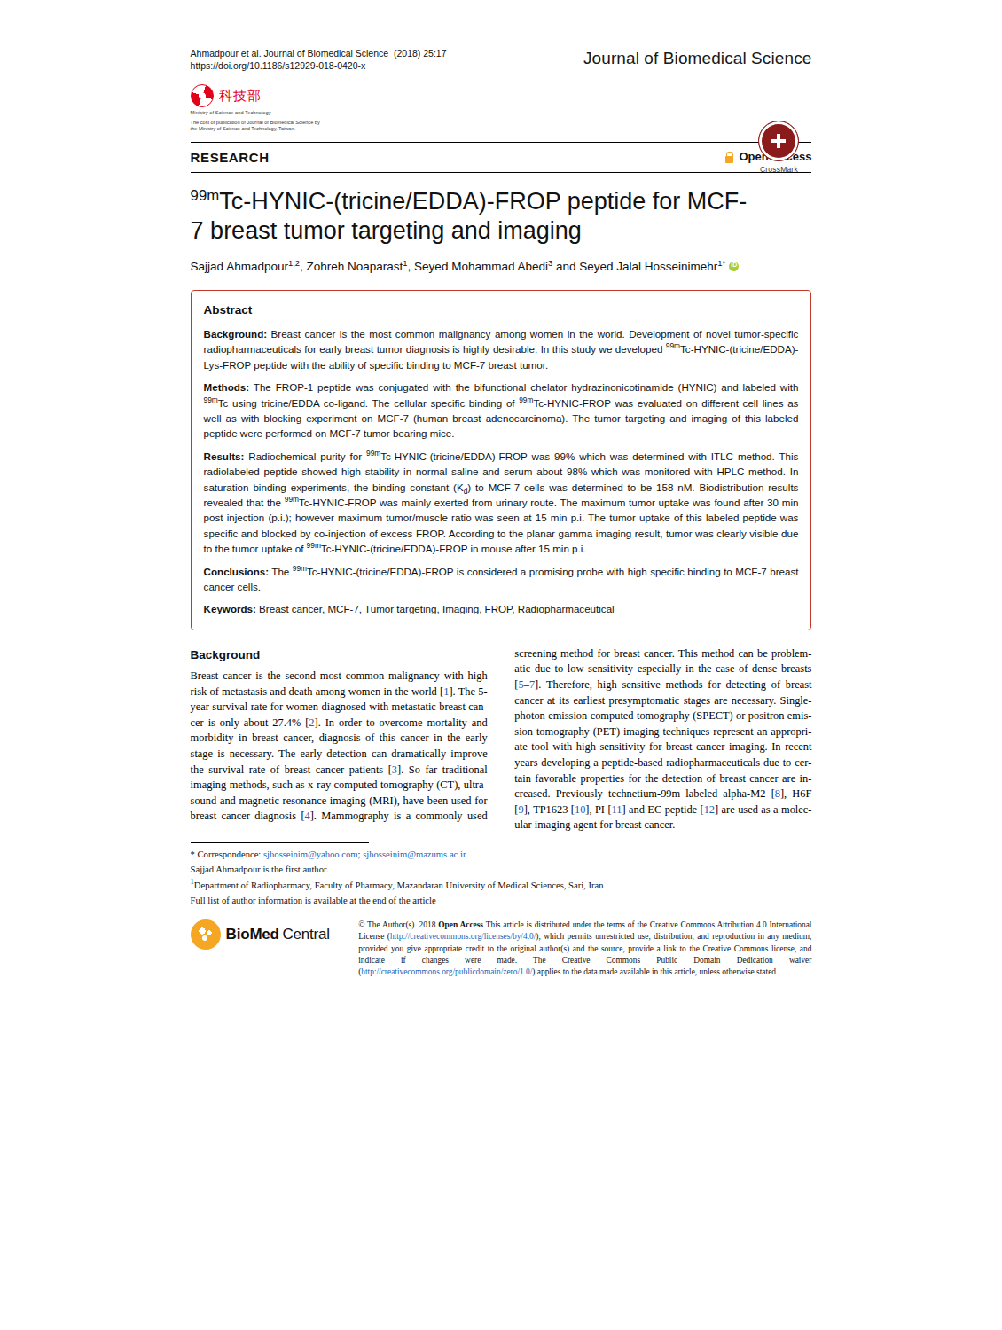Ahmadpour et al. Journal of Biomedical Science (2018) 25:17
https://doi.org/10.1186/s12929-018-0420-x
Journal of Biomedical Science
科技部
Ministry of Science and Technology
The cost of publication of Journal of Biomedical Science by the Ministry of Science and Technology, Taiwan.
RESEARCH
Open Access
CrossMark
99mTc-HYNIC-(tricine/EDDA)-FROP peptide for MCF-7 breast tumor targeting and imaging
Sajjad Ahmadpour1,2, Zohreh Noaparast1, Seyed Mohammad Abedi3 and Seyed Jalal Hosseinimehr1*
Abstract
Background: Breast cancer is the most common malignancy among women in the world. Development of novel tumor-specific radiopharmaceuticals for early breast tumor diagnosis is highly desirable. In this study we developed 99mTc-HYNIC-(tricine/EDDA)-Lys-FROP peptide with the ability of specific binding to MCF-7 breast tumor.
Methods: The FROP-1 peptide was conjugated with the bifunctional chelator hydrazinonicotinamide (HYNIC) and labeled with 99mTc using tricine/EDDA co-ligand. The cellular specific binding of 99mTc-HYNIC-FROP was evaluated on different cell lines as well as with blocking experiment on MCF-7 (human breast adenocarcinoma). The tumor targeting and imaging of this labeled peptide were performed on MCF-7 tumor bearing mice.
Results: Radiochemical purity for 99mTc-HYNIC-(tricine/EDDA)-FROP was 99% which was determined with ITLC method. This radiolabeled peptide showed high stability in normal saline and serum about 98% which was monitored with HPLC method. In saturation binding experiments, the binding constant (Kd) to MCF-7 cells was determined to be 158 nM. Biodistribution results revealed that the 99mTc-HYNIC-FROP was mainly exerted from urinary route. The maximum tumor uptake was found after 30 min post injection (p.i.); however maximum tumor/muscle ratio was seen at 15 min p.i. The tumor uptake of this labeled peptide was specific and blocked by co-injection of excess FROP. According to the planar gamma imaging result, tumor was clearly visible due to the tumor uptake of 99mTc-HYNIC-(tricine/EDDA)-FROP in mouse after 15 min p.i.
Conclusions: The 99mTc-HYNIC-(tricine/EDDA)-FROP is considered a promising probe with high specific binding to MCF-7 breast cancer cells.
Keywords: Breast cancer, MCF-7, Tumor targeting, Imaging, FROP, Radiopharmaceutical
Background
Breast cancer is the second most common malignancy with high risk of metastasis and death among women in the world [1]. The 5-year survival rate for women diagnosed with metastatic breast cancer is only about 27.4% [2]. In order to overcome mortality and morbidity in breast cancer, diagnosis of this cancer in the early stage is necessary. The early detection can dramatically improve the survival rate of breast cancer patients [3]. So far traditional imaging methods, such as x-ray computed tomography (CT), ultrasound and magnetic resonance imaging (MRI), have been used for breast cancer diagnosis [4]. Mammography is a commonly used screening method for breast cancer. This method can be problematic due to low sensitivity especially in the case of dense breasts [5–7]. Therefore, high sensitive methods for detecting of breast cancer at its earliest presymptomatic stages are necessary. Single-photon emission computed tomography (SPECT) or positron emission tomography (PET) imaging techniques represent an appropriate tool with high sensitivity for breast cancer imaging. In recent years developing a peptide-based radiopharmaceuticals due to certain favorable properties for the detection of breast cancer are increased. Previously technetium-99m labeled alpha-M2 [8], H6F [9], TP1623 [10], PI [11] and EC peptide [12] are used as a molecular imaging agent for breast cancer.
* Correspondence: sjhosseinim@yahoo.com; sjhosseinim@mazums.ac.ir
Sajjad Ahmadpour is the first author.
1Department of Radiopharmacy, Faculty of Pharmacy, Mazandaran University of Medical Sciences, Sari, Iran
Full list of author information is available at the end of the article
BioMed Central
© The Author(s). 2018 Open Access This article is distributed under the terms of the Creative Commons Attribution 4.0 International License (http://creativecommons.org/licenses/by/4.0/), which permits unrestricted use, distribution, and reproduction in any medium, provided you give appropriate credit to the original author(s) and the source, provide a link to the Creative Commons license, and indicate if changes were made. The Creative Commons Public Domain Dedication waiver (http://creativecommons.org/publicdomain/zero/1.0/) applies to the data made available in this article, unless otherwise stated.